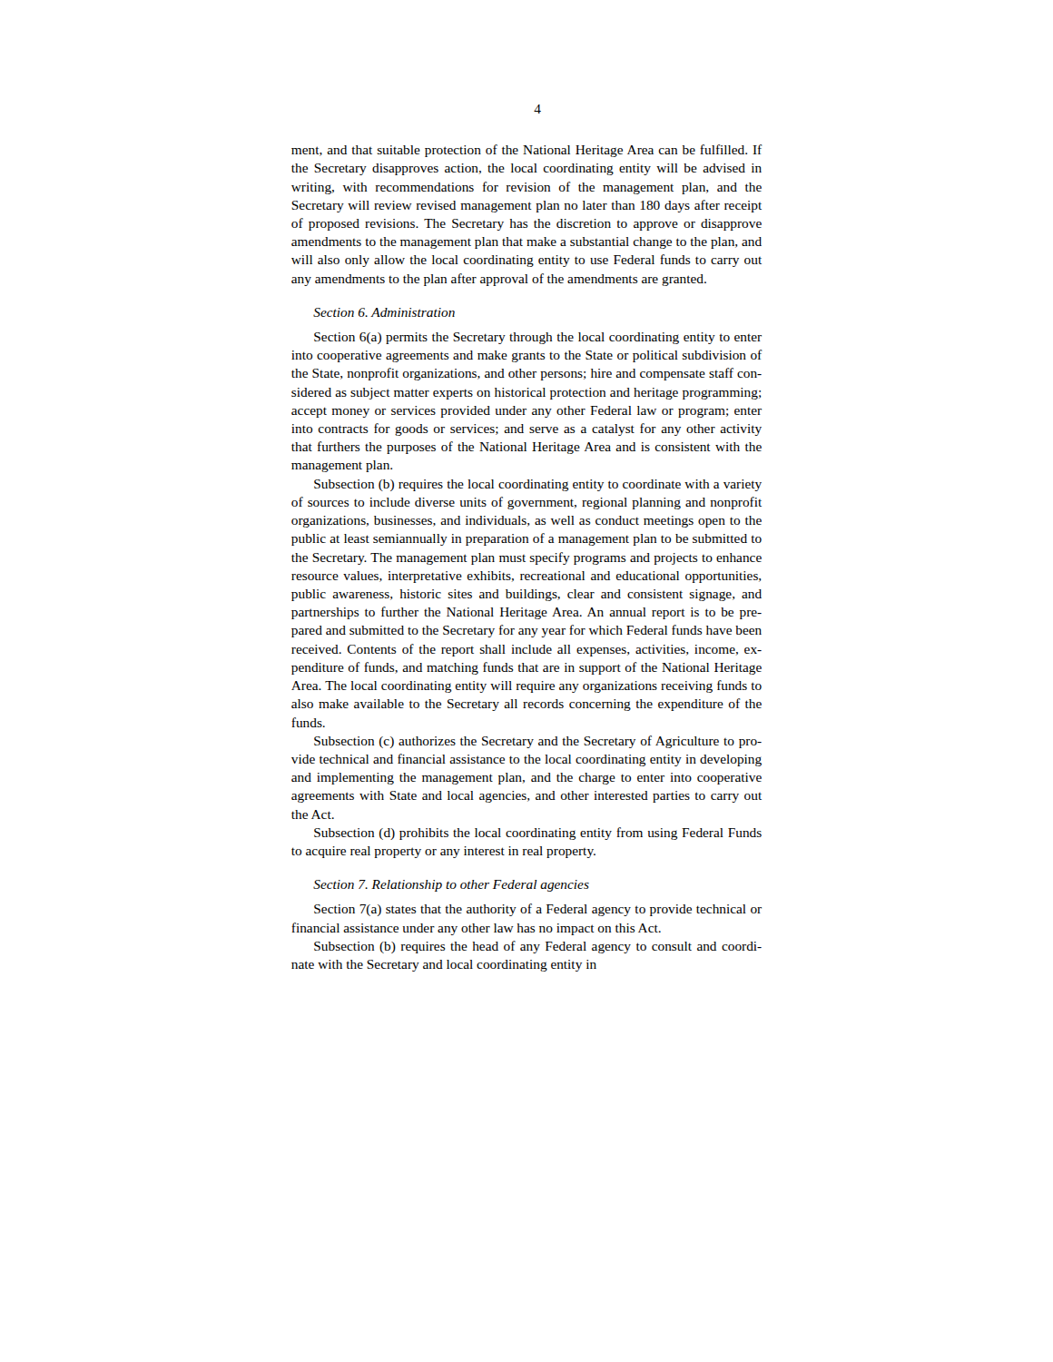4
ment, and that suitable protection of the National Heritage Area can be fulfilled. If the Secretary disapproves action, the local coordinating entity will be advised in writing, with recommendations for revision of the management plan, and the Secretary will review revised management plan no later than 180 days after receipt of proposed revisions. The Secretary has the discretion to approve or disapprove amendments to the management plan that make a substantial change to the plan, and will also only allow the local coordinating entity to use Federal funds to carry out any amendments to the plan after approval of the amendments are granted.
Section 6. Administration
Section 6(a) permits the Secretary through the local coordinating entity to enter into cooperative agreements and make grants to the State or political subdivision of the State, nonprofit organizations, and other persons; hire and compensate staff considered as subject matter experts on historical protection and heritage programming; accept money or services provided under any other Federal law or program; enter into contracts for goods or services; and serve as a catalyst for any other activity that furthers the purposes of the National Heritage Area and is consistent with the management plan.
Subsection (b) requires the local coordinating entity to coordinate with a variety of sources to include diverse units of government, regional planning and nonprofit organizations, businesses, and individuals, as well as conduct meetings open to the public at least semiannually in preparation of a management plan to be submitted to the Secretary. The management plan must specify programs and projects to enhance resource values, interpretative exhibits, recreational and educational opportunities, public awareness, historic sites and buildings, clear and consistent signage, and partnerships to further the National Heritage Area. An annual report is to be prepared and submitted to the Secretary for any year for which Federal funds have been received. Contents of the report shall include all expenses, activities, income, expenditure of funds, and matching funds that are in support of the National Heritage Area. The local coordinating entity will require any organizations receiving funds to also make available to the Secretary all records concerning the expenditure of the funds.
Subsection (c) authorizes the Secretary and the Secretary of Agriculture to provide technical and financial assistance to the local coordinating entity in developing and implementing the management plan, and the charge to enter into cooperative agreements with State and local agencies, and other interested parties to carry out the Act.
Subsection (d) prohibits the local coordinating entity from using Federal Funds to acquire real property or any interest in real property.
Section 7. Relationship to other Federal agencies
Section 7(a) states that the authority of a Federal agency to provide technical or financial assistance under any other law has no impact on this Act.
Subsection (b) requires the head of any Federal agency to consult and coordinate with the Secretary and local coordinating entity in